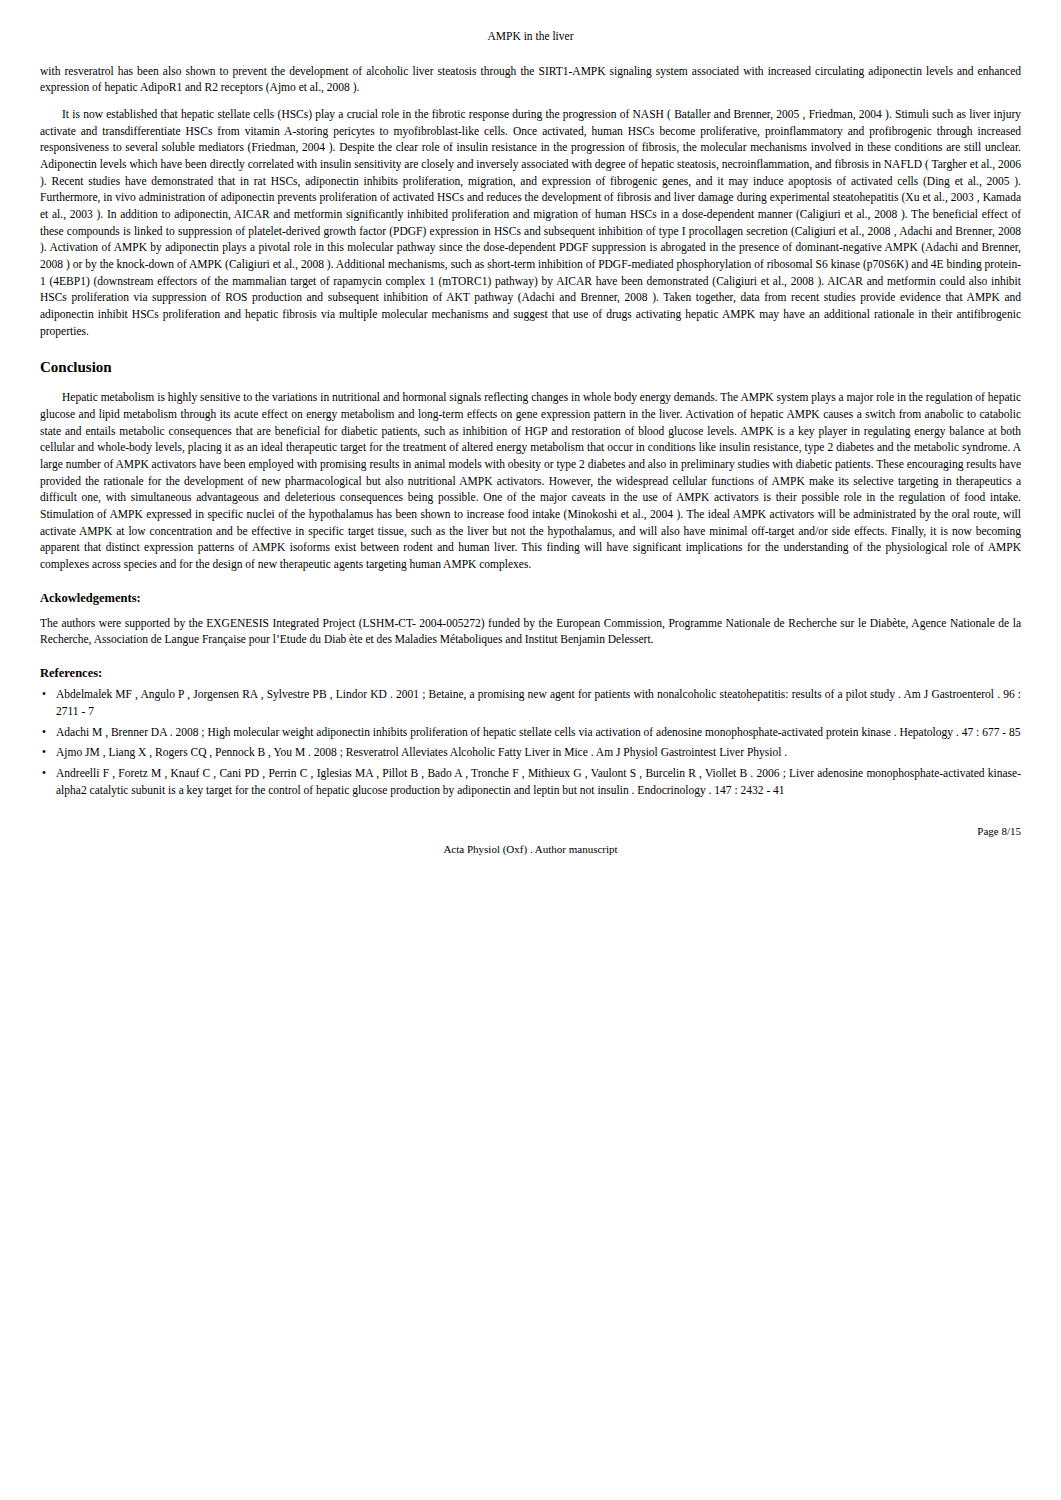AMPK in the liver
with resveratrol has been also shown to prevent the development of alcoholic liver steatosis through the SIRT1-AMPK signaling system associated with increased circulating adiponectin levels and enhanced expression of hepatic AdipoR1 and R2 receptors (Ajmo et al., 2008 ).
It is now established that hepatic stellate cells (HSCs) play a crucial role in the fibrotic response during the progression of NASH ( Bataller and Brenner, 2005 , Friedman, 2004 ). Stimuli such as liver injury activate and transdifferentiate HSCs from vitamin A-storing pericytes to myofibroblast-like cells. Once activated, human HSCs become proliferative, proinflammatory and profibrogenic through increased responsiveness to several soluble mediators (Friedman, 2004 ). Despite the clear role of insulin resistance in the progression of fibrosis, the molecular mechanisms involved in these conditions are still unclear. Adiponectin levels which have been directly correlated with insulin sensitivity are closely and inversely associated with degree of hepatic steatosis, necroinflammation, and fibrosis in NAFLD ( Targher et al., 2006 ). Recent studies have demonstrated that in rat HSCs, adiponectin inhibits proliferation, migration, and expression of fibrogenic genes, and it may induce apoptosis of activated cells (Ding et al., 2005 ). Furthermore, in vivo administration of adiponectin prevents proliferation of activated HSCs and reduces the development of fibrosis and liver damage during experimental steatohepatitis (Xu et al., 2003 , Kamada et al., 2003 ). In addition to adiponectin, AICAR and metformin significantly inhibited proliferation and migration of human HSCs in a dose-dependent manner (Caligiuri et al., 2008 ). The beneficial effect of these compounds is linked to suppression of platelet-derived growth factor (PDGF) expression in HSCs and subsequent inhibition of type I procollagen secretion (Caligiuri et al., 2008 , Adachi and Brenner, 2008 ). Activation of AMPK by adiponectin plays a pivotal role in this molecular pathway since the dose-dependent PDGF suppression is abrogated in the presence of dominant-negative AMPK (Adachi and Brenner, 2008 ) or by the knock-down of AMPK (Caligiuri et al., 2008 ). Additional mechanisms, such as short-term inhibition of PDGF-mediated phosphorylation of ribosomal S6 kinase (p70S6K) and 4E binding protein-1 (4EBP1) (downstream effectors of the mammalian target of rapamycin complex 1 (mTORC1) pathway) by AICAR have been demonstrated (Caligiuri et al., 2008 ). AICAR and metformin could also inhibit HSCs proliferation via suppression of ROS production and subsequent inhibition of AKT pathway (Adachi and Brenner, 2008 ). Taken together, data from recent studies provide evidence that AMPK and adiponectin inhibit HSCs proliferation and hepatic fibrosis via multiple molecular mechanisms and suggest that use of drugs activating hepatic AMPK may have an additional rationale in their antifibrogenic properties.
Conclusion
Hepatic metabolism is highly sensitive to the variations in nutritional and hormonal signals reflecting changes in whole body energy demands. The AMPK system plays a major role in the regulation of hepatic glucose and lipid metabolism through its acute effect on energy metabolism and long-term effects on gene expression pattern in the liver. Activation of hepatic AMPK causes a switch from anabolic to catabolic state and entails metabolic consequences that are beneficial for diabetic patients, such as inhibition of HGP and restoration of blood glucose levels. AMPK is a key player in regulating energy balance at both cellular and whole-body levels, placing it as an ideal therapeutic target for the treatment of altered energy metabolism that occur in conditions like insulin resistance, type 2 diabetes and the metabolic syndrome. A large number of AMPK activators have been employed with promising results in animal models with obesity or type 2 diabetes and also in preliminary studies with diabetic patients. These encouraging results have provided the rationale for the development of new pharmacological but also nutritional AMPK activators. However, the widespread cellular functions of AMPK make its selective targeting in therapeutics a difficult one, with simultaneous advantageous and deleterious consequences being possible. One of the major caveats in the use of AMPK activators is their possible role in the regulation of food intake. Stimulation of AMPK expressed in specific nuclei of the hypothalamus has been shown to increase food intake (Minokoshi et al., 2004 ). The ideal AMPK activators will be administrated by the oral route, will activate AMPK at low concentration and be effective in specific target tissue, such as the liver but not the hypothalamus, and will also have minimal off-target and/or side effects. Finally, it is now becoming apparent that distinct expression patterns of AMPK isoforms exist between rodent and human liver. This finding will have significant implications for the understanding of the physiological role of AMPK complexes across species and for the design of new therapeutic agents targeting human AMPK complexes.
Ackowledgements:
The authors were supported by the EXGENESIS Integrated Project (LSHM-CT- 2004-005272) funded by the European Commission, Programme Nationale de Recherche sur le Diabète, Agence Nationale de la Recherche, Association de Langue Française pour l’Etude du Diab ète et des Maladies Métaboliques and Institut Benjamin Delessert.
References:
Abdelmalek MF , Angulo P , Jorgensen RA , Sylvestre PB , Lindor KD . 2001 ; Betaine, a promising new agent for patients with nonalcoholic steatohepatitis: results of a pilot study . Am J Gastroenterol . 96 : 2711 - 7
Adachi M , Brenner DA . 2008 ; High molecular weight adiponectin inhibits proliferation of hepatic stellate cells via activation of adenosine monophosphate-activated protein kinase . Hepatology . 47 : 677 - 85
Ajmo JM , Liang X , Rogers CQ , Pennock B , You M . 2008 ; Resveratrol Alleviates Alcoholic Fatty Liver in Mice . Am J Physiol Gastrointest Liver Physiol .
Andreelli F , Foretz M , Knauf C , Cani PD , Perrin C , Iglesias MA , Pillot B , Bado A , Tronche F , Mithieux G , Vaulont S , Burcelin R , Viollet B . 2006 ; Liver adenosine monophosphate-activated kinase-alpha2 catalytic subunit is a key target for the control of hepatic glucose production by adiponectin and leptin but not insulin . Endocrinology . 147 : 2432 - 41
Page 8/15
Acta Physiol (Oxf) . Author manuscript